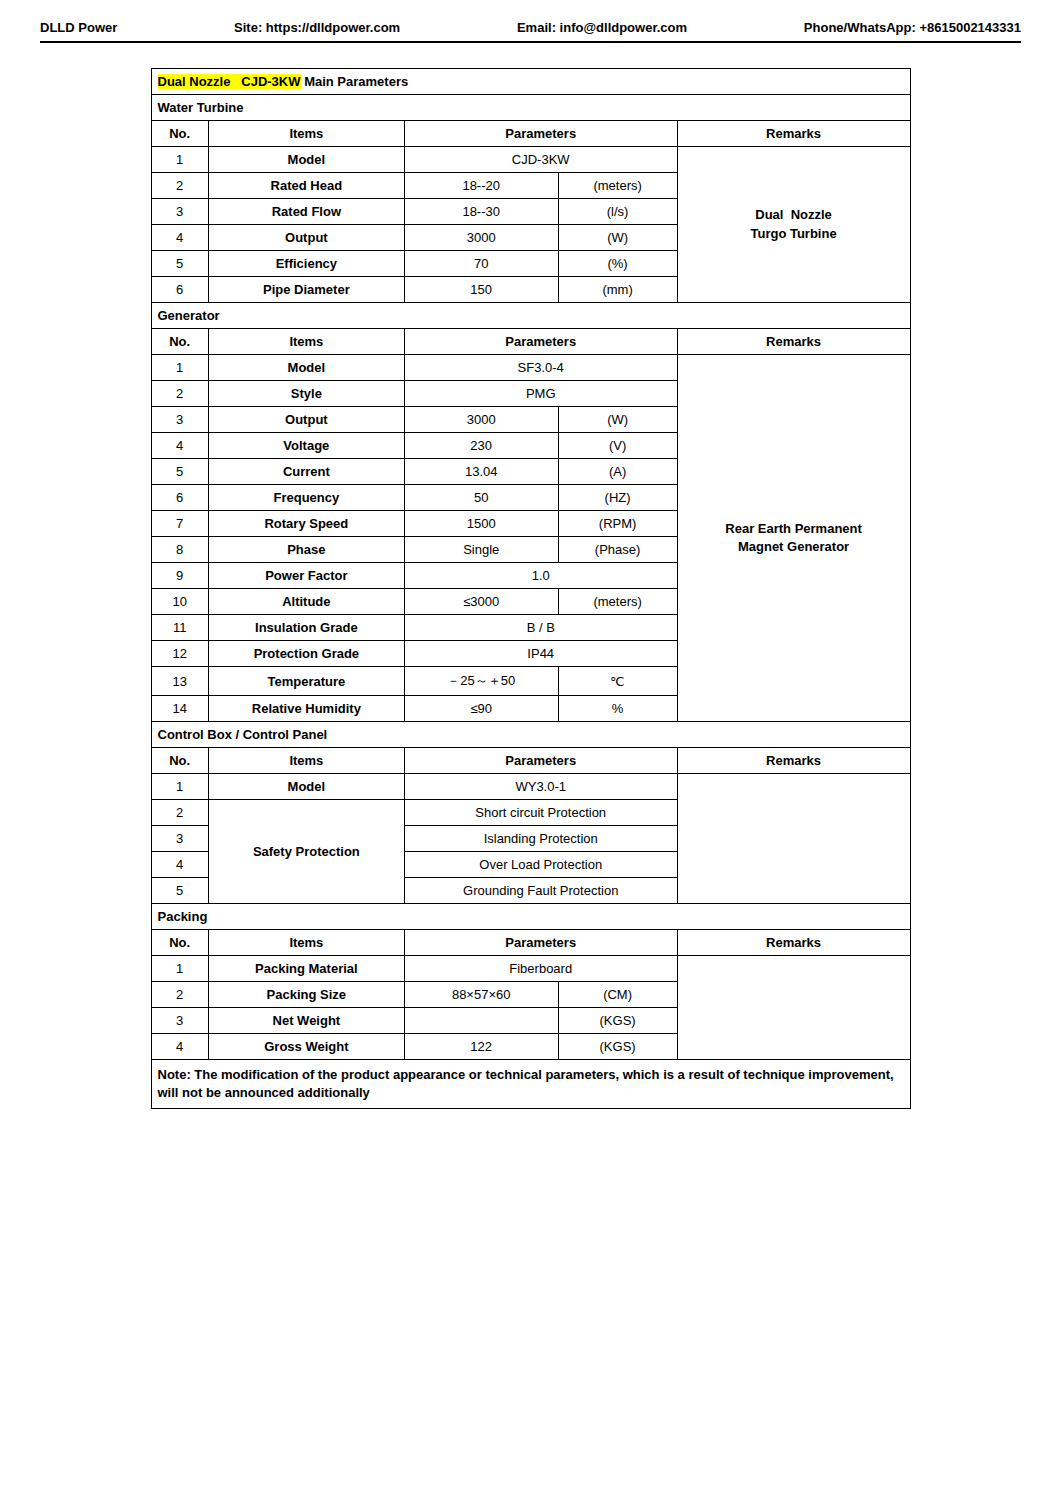DLLD Power Site: https://dlldpower.com Email: info@dlldpower.com Phone/WhatsApp: +8615002143331
| Dual Nozzle CJD-3KW Main Parameters |
| Water Turbine |
| No. | Items | Parameters | Remarks |
| 1 | Model | CJD-3KW | Dual Nozzle Turgo Turbine |
| 2 | Rated Head | 18--20 | (meters) |
| 3 | Rated Flow | 18--30 | (l/s) |
| 4 | Output | 3000 | (W) |
| 5 | Efficiency | 70 | (%) |
| 6 | Pipe Diameter | 150 | (mm) |
| Generator |
| No. | Items | Parameters | Remarks |
| 1 | Model | SF3.0-4 | Rear Earth Permanent Magnet Generator |
| 2 | Style | PMG |
| 3 | Output | 3000 | (W) |
| 4 | Voltage | 230 | (V) |
| 5 | Current | 13.04 | (A) |
| 6 | Frequency | 50 | (HZ) |
| 7 | Rotary Speed | 1500 | (RPM) |
| 8 | Phase | Single | (Phase) |
| 9 | Power Factor | 1.0 |
| 10 | Altitude | ≤3000 | (meters) |
| 11 | Insulation Grade | B / B |
| 12 | Protection Grade | IP44 |
| 13 | Temperature | －25～＋50 | ℃ |
| 14 | Relative Humidity | ≤90 | % |
| Control Box / Control Panel |
| No. | Items | Parameters | Remarks |
| 1 | Model | WY3.0-1 | |
| 2 | Safety Protection | Short circuit Protection |
| 3 | Islanding Protection |
| 4 | Over Load Protection |
| 5 | Grounding Fault Protection |
| Packing |
| No. | Items | Parameters | Remarks |
| 1 | Packing Material | Fiberboard | |
| 2 | Packing Size | 88×57×60 | (CM) |
| 3 | Net Weight | | (KGS) |
| 4 | Gross Weight | 122 | (KGS) |
| Note: The modification of the product appearance or technical parameters, which is a result of technique improvement, will not be announced additionally |